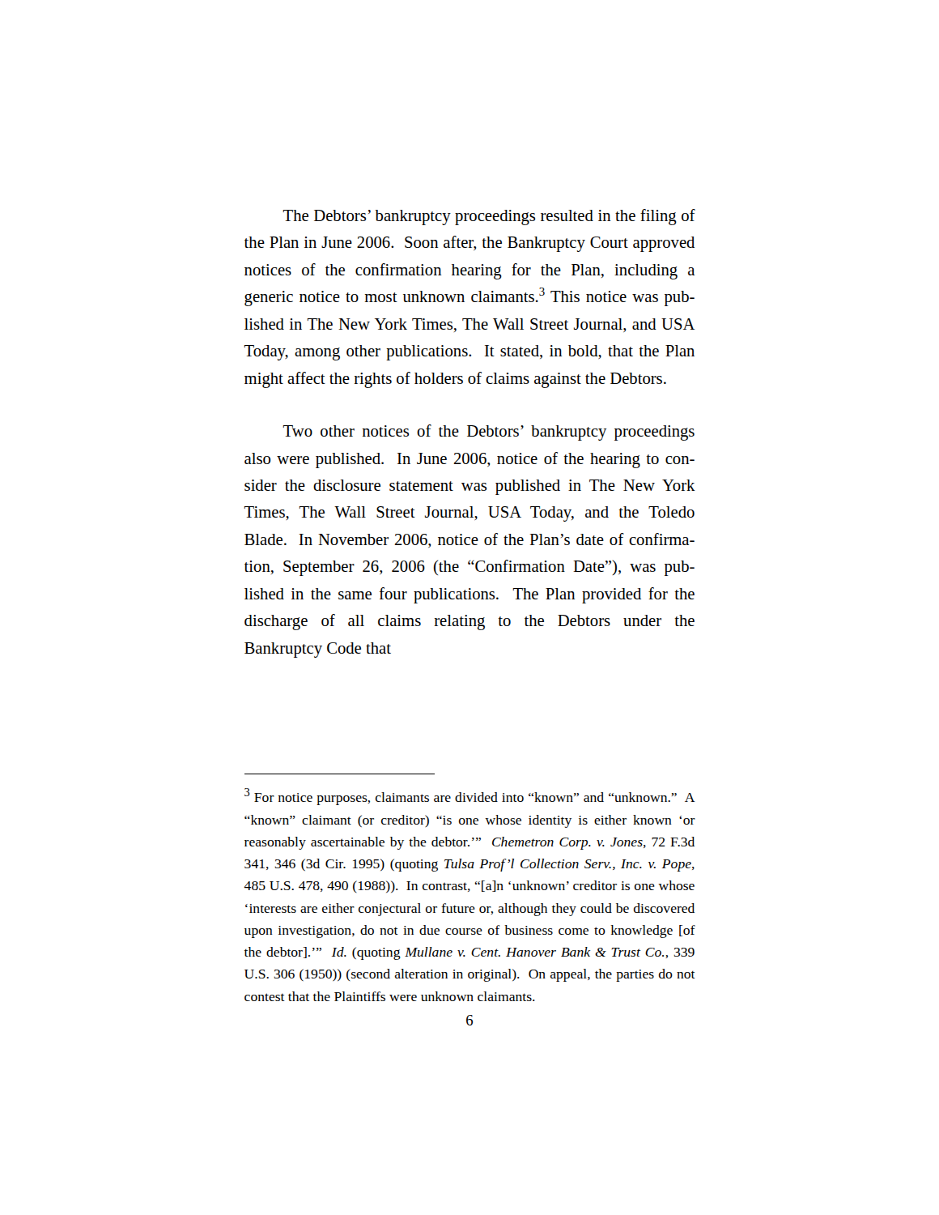The Debtors’ bankruptcy proceedings resulted in the filing of the Plan in June 2006. Soon after, the Bankruptcy Court approved notices of the confirmation hearing for the Plan, including a generic notice to most unknown claimants.3 This notice was published in The New York Times, The Wall Street Journal, and USA Today, among other publications. It stated, in bold, that the Plan might affect the rights of holders of claims against the Debtors.
Two other notices of the Debtors’ bankruptcy proceedings also were published. In June 2006, notice of the hearing to consider the disclosure statement was published in The New York Times, The Wall Street Journal, USA Today, and the Toledo Blade. In November 2006, notice of the Plan’s date of confirmation, September 26, 2006 (the “Confirmation Date”), was published in the same four publications. The Plan provided for the discharge of all claims relating to the Debtors under the Bankruptcy Code that
3 For notice purposes, claimants are divided into “known” and “unknown.” A “known” claimant (or creditor) “is one whose identity is either known ‘or reasonably ascertainable by the debtor.’” Chemetron Corp. v. Jones, 72 F.3d 341, 346 (3d Cir. 1995) (quoting Tulsa Prof’l Collection Serv., Inc. v. Pope, 485 U.S. 478, 490 (1988)). In contrast, “[a]n ‘unknown’ creditor is one whose ‘interests are either conjectural or future or, although they could be discovered upon investigation, do not in due course of business come to knowledge [of the debtor].’” Id. (quoting Mullane v. Cent. Hanover Bank & Trust Co., 339 U.S. 306 (1950)) (second alteration in original). On appeal, the parties do not contest that the Plaintiffs were unknown claimants.
6